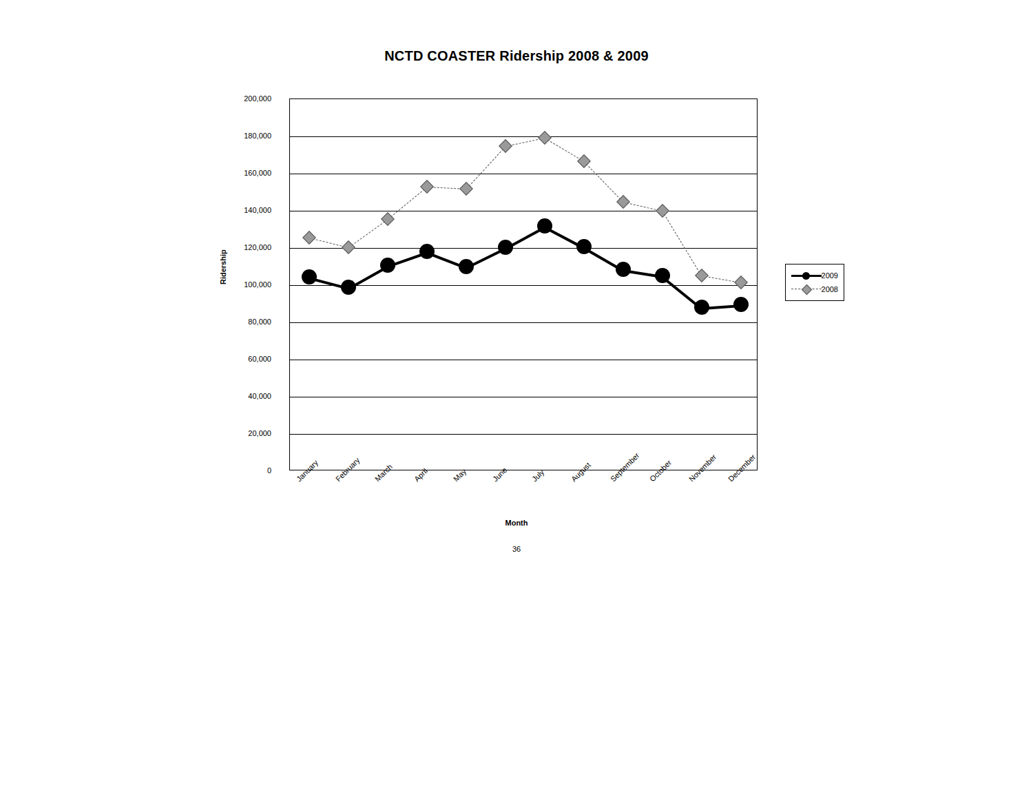NCTD COASTER Ridership 2008 & 2009
Ridership
200,000
180,000
160,000
140,000
120,000
100,000
80,000
60,000
40,000
20,000
0
January
February
March
April
May
June
July
August
September
October
November
December
Month
2009
2008
36